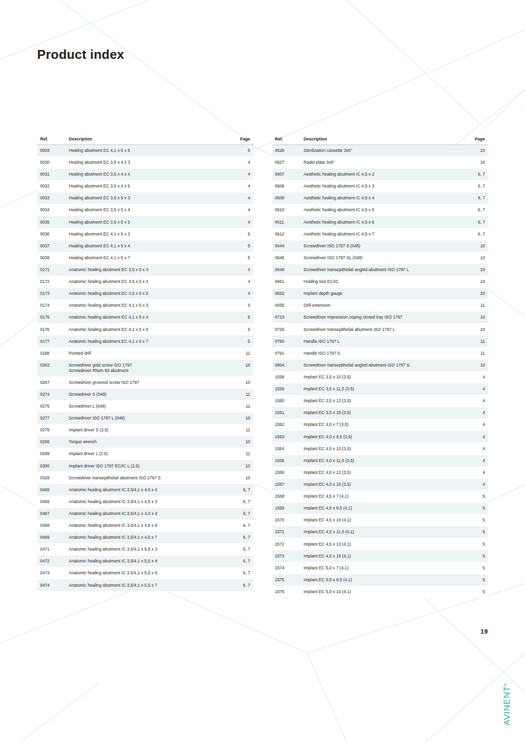Product index
| Ref. | Description | Page |
| --- | --- | --- |
| 0003 | Healing abutment EC 4,1 x 5 x 5 | 5 |
| 0030 | Healing abutment EC 3,5 x 4 x 3 | 4 |
| 0031 | Healing abutment EC 3,5 x 4 x 4 | 4 |
| 0032 | Healing abutment EC 3,5 x 4 x 5 | 4 |
| 0033 | Healing abutment EC 3,5 x 5 x 3 | 4 |
| 0034 | Healing abutment EC 3,5 x 5 x 4 | 4 |
| 0035 | Healing abutment EC 3,5 x 5 x 5 | 4 |
| 0036 | Healing abutment EC 4,1 x 5 x 3 | 5 |
| 0037 | Healing abutment EC 4,1 x 5 x 4 | 5 |
| 0038 | Healing abutment EC 4,1 x 5 x 7 | 5 |
| 0171 | Anatomic healing abutment EC 3,5 x 5 x 3 | 4 |
| 0172 | Anatomic healing abutment EC 3,5 x 5 x 4 | 4 |
| 0173 | Anatomic healing abutment EC 3,5 x 5 x 5 | 4 |
| 0174 | Anatomic healing abutment EC 4,1 x 5 x 3 | 5 |
| 0175 | Anatomic healing abutment EC 4,1 x 5 x 4 | 5 |
| 0176 | Anatomic healing abutment EC 4,1 x 5 x 5 | 5 |
| 0177 | Anatomic healing abutment EC 4,1 x 5 x 7 | 5 |
| 0188 | Pointed drill | 11 |
| 0263 | Screwdriver gold screw ISO 1797 Screwdriver Rhein 83 abutment | 10 |
| 0267 | Screwdriver grooved screw ISO 1797 | 10 |
| 0274 | Screwdriver S (048) | 11 |
| 0275 | Screwdriver L (048) | 11 |
| 0277 | Screwdriver ISO 1797 L (048) | 10 |
| 0278 | Implant driver S (2.5) | 11 |
| 0295 | Torque wrench | 10 |
| 0299 | Implant driver L (2.5) | 11 |
| 0300 | Implant driver ISO 1797 EC/IC L (2.5) | 10 |
| 0328 | Screwdriver transepithelial abutment ISO 1797 S | 10 |
| 0465 | Anatomic healing abutment IC 3,5/4,1 x 4,5 x 2 | 6, 7 |
| 0466 | Anatomic healing abutment IC 3,5/4,1 x 4,5 x 3 | 6, 7 |
| 0467 | Anatomic healing abutment IC 3,5/4,1 x 4,5 x 3 | 6, 7 |
| 0468 | Anatomic healing abutment IC 3,5/4,1 x 4,5 x 5 | 6, 7 |
| 0469 | Anatomic healing abutment IC 3,5/4,1 x 4,5 x 7 | 6, 7 |
| 0471 | Anatomic healing abutment IC 3,5/4,1 x 5,5 x 3 | 6, 7 |
| 0472 | Anatomic healing abutment IC 3,5/4,1 x 5,5 x 4 | 6, 7 |
| 0473 | Anatomic healing abutment IC 3,5/4,1 x 5,5 x 5 | 6, 7 |
| 0474 | Anatomic healing abutment IC 3,5/4,1 x 5,5 x 7 | 6, 7 |
| Ref. | Description | Page |
| --- | --- | --- |
| 0526 | Sterilization cassette 3x6" | 10 |
| 0527 | Radel plate 3x6" | 10 |
| 0607 | Aesthetic healing abutment IC 4,5 x 2 | 6, 7 |
| 0608 | Aesthetic healing abutment IC 4,5 x 3 | 6, 7 |
| 0609 | Aesthetic healing abutment IC 4,5 x 4 | 6, 7 |
| 0610 | Aesthetic healing abutment IC 4,5 x 5 | 6, 7 |
| 0611 | Aesthetic healing abutment IC 4,5 x 6 | 6, 7 |
| 0612 | Aesthetic healing abutment IC 4,5 x 7 | 6, 7 |
| 0644 | Screwdriver ISO 1797 S (048) | 10 |
| 0645 | Screwdriver ISO 1797 XL (048) | 10 |
| 0648 | Screwdriver transepithelial angled abutment ISO 1797 L | 10 |
| 0651 | Holding tool EC/IC | 10 |
| 0652 | Implant depth gauge | 10 |
| 0655 | Drill extension | 11 |
| 0723 | Screwdriver impression coping closed tray ISO 1797 | 10 |
| 0726 | Screwdriver transepithelial abutment ISO 1797 L | 10 |
| 0790 | Handle ISO 1797 L | 11 |
| 0791 | Handle ISO 1797 S | 11 |
| 0804 | Screwdriver transepithelial angled abutment ISO 1797 S | 10 |
| 1558 | Implant EC 3,5 x 10 (3,5) | 4 |
| 1559 | Implant EC 3,5 x 11,5 (3,5) | 4 |
| 1560 | Implant EC 3,5 x 13 (3,5) | 4 |
| 1561 | Implant EC 3,5 x 15 (3,5) | 4 |
| 1562 | Implant EC 4,0 x 7 (3,5) | 4 |
| 1563 | Implant EC 4,0 x 8,5 (3,5) | 4 |
| 1564 | Implant EC 4,0 x 10 (3,5) | 4 |
| 1565 | Implant EC 4,0 x 11,5 (3,5) | 4 |
| 1566 | Implant EC 4,0 x 13 (3,5) | 4 |
| 1567 | Implant EC 4,0 x 15 (3,5) | 4 |
| 1568 | Implant EC 4,5 x 7 (4,1) | 5 |
| 1569 | Implant EC 4,5 x 8,5 (4,1) | 5 |
| 1570 | Implant EC 4,5 x 10 (4,1) | 5 |
| 1571 | Implant EC 4,5 x 11,5 (4,1) | 5 |
| 1572 | Implant EC 4,5 x 13 (4,1) | 5 |
| 1573 | Implant EC 4,5 x 15 (4,1) | 5 |
| 1574 | Implant EC 5,0 x 7 (4,1) | 5 |
| 1575 | Implant EC 5,0 x 8,5 (4,1) | 5 |
| 1576 | Implant EC 5,0 x 10 (4,1) | 5 |
AVINENT®
19